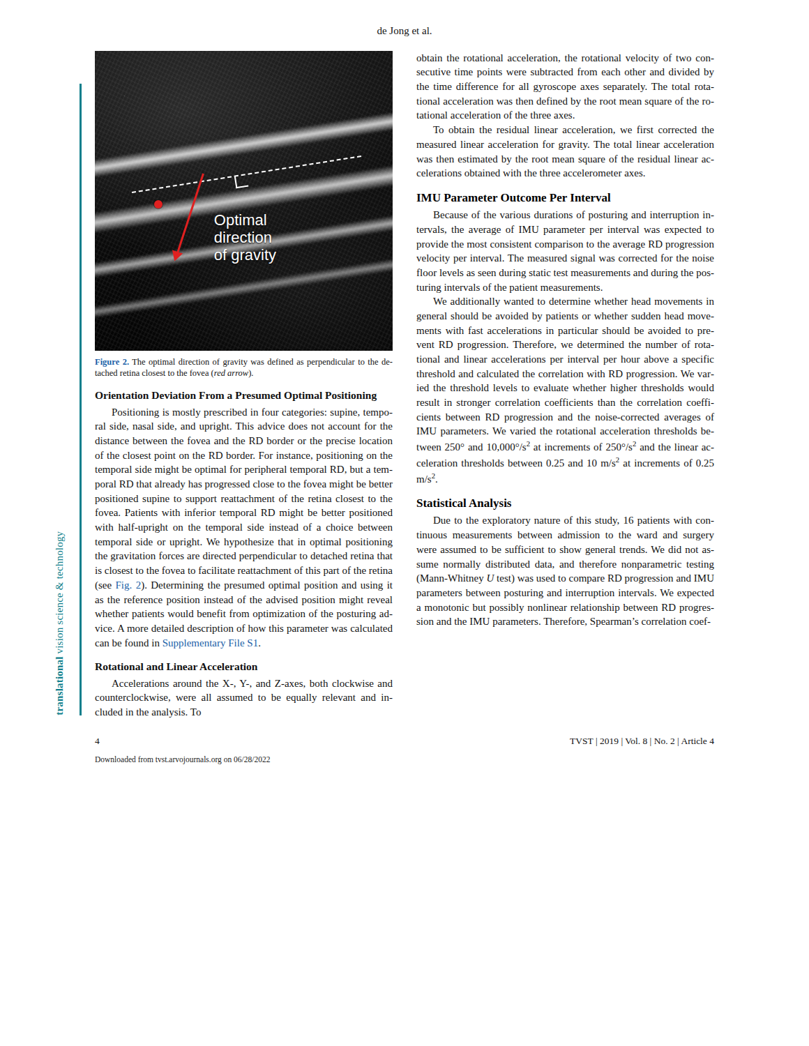de Jong et al.
translational vision science & technology
Optimal
direction
of gravity
Figure 2. The optimal direction of gravity was defined as perpendicular to the detached retina closest to the fovea (red arrow).
Orientation Deviation From a Presumed Optimal Positioning
Positioning is mostly prescribed in four categories: supine, temporal side, nasal side, and upright. This advice does not account for the distance between the fovea and the RD border or the precise location of the closest point on the RD border. For instance, positioning on the temporal side might be optimal for peripheral temporal RD, but a temporal RD that already has progressed close to the fovea might be better positioned supine to support reattachment of the retina closest to the fovea. Patients with inferior temporal RD might be better positioned with half-upright on the temporal side instead of a choice between temporal side or upright. We hypothesize that in optimal positioning the gravitation forces are directed perpendicular to detached retina that is closest to the fovea to facilitate reattachment of this part of the retina (see Fig. 2). Determining the presumed optimal position and using it as the reference position instead of the advised position might reveal whether patients would benefit from optimization of the posturing advice. A more detailed description of how this parameter was calculated can be found in Supplementary File S1.
Rotational and Linear Acceleration
Accelerations around the X-, Y-, and Z-axes, both clockwise and counterclockwise, were all assumed to be equally relevant and included in the analysis. To
obtain the rotational acceleration, the rotational velocity of two consecutive time points were subtracted from each other and divided by the time difference for all gyroscope axes separately. The total rotational acceleration was then defined by the root mean square of the rotational acceleration of the three axes.
To obtain the residual linear acceleration, we first corrected the measured linear acceleration for gravity. The total linear acceleration was then estimated by the root mean square of the residual linear accelerations obtained with the three accelerometer axes.
IMU Parameter Outcome Per Interval
Because of the various durations of posturing and interruption intervals, the average of IMU parameter per interval was expected to provide the most consistent comparison to the average RD progression velocity per interval. The measured signal was corrected for the noise floor levels as seen during static test measurements and during the posturing intervals of the patient measurements.
We additionally wanted to determine whether head movements in general should be avoided by patients or whether sudden head movements with fast accelerations in particular should be avoided to prevent RD progression. Therefore, we determined the number of rotational and linear accelerations per interval per hour above a specific threshold and calculated the correlation with RD progression. We varied the threshold levels to evaluate whether higher thresholds would result in stronger correlation coefficients than the correlation coefficients between RD progression and the noise-corrected averages of IMU parameters. We varied the rotational acceleration thresholds between 250° and 10,000°/s2 at increments of 250°/s2 and the linear acceleration thresholds between 0.25 and 10 m/s2 at increments of 0.25 m/s2.
Statistical Analysis
Due to the exploratory nature of this study, 16 patients with continuous measurements between admission to the ward and surgery were assumed to be sufficient to show general trends. We did not assume normally distributed data, and therefore nonparametric testing (Mann-Whitney U test) was used to compare RD progression and IMU parameters between posturing and interruption intervals. We expected a monotonic but possibly nonlinear relationship between RD progression and the IMU parameters. Therefore, Spearman’s correlation coef-
4
TVST | 2019 | Vol. 8 | No. 2 | Article 4
Downloaded from tvst.arvojournals.org on 06/28/2022